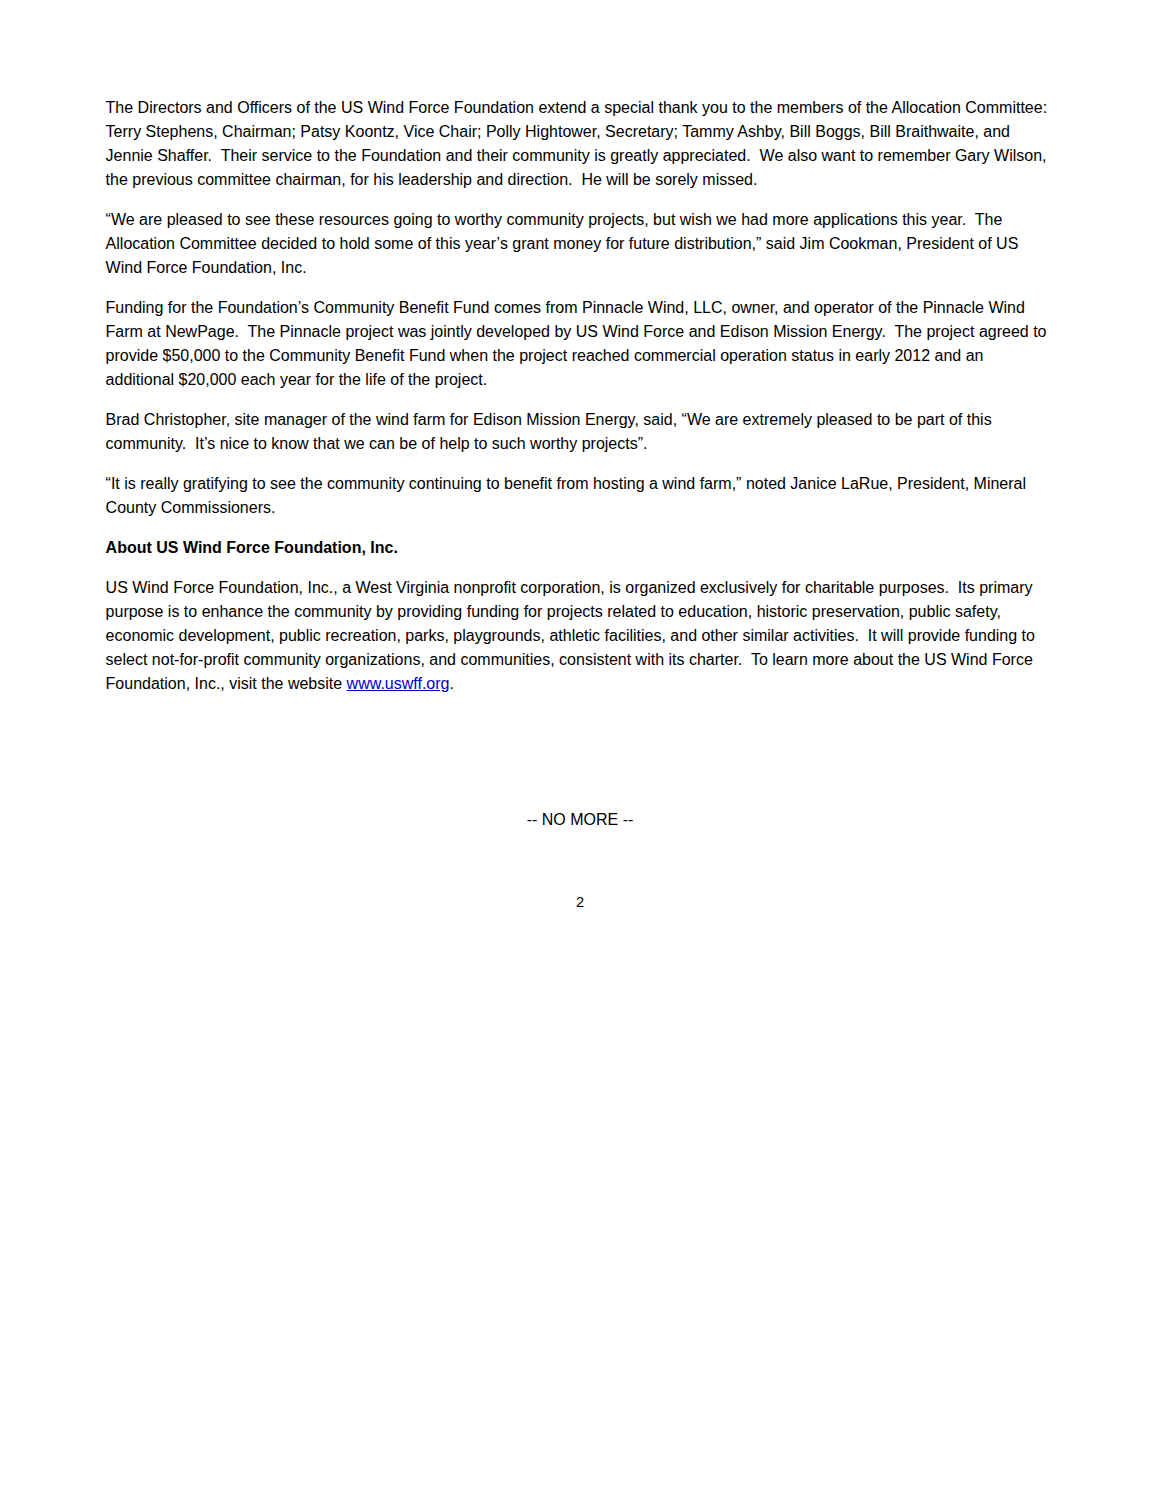The Directors and Officers of the US Wind Force Foundation extend a special thank you to the members of the Allocation Committee: Terry Stephens, Chairman; Patsy Koontz, Vice Chair; Polly Hightower, Secretary; Tammy Ashby, Bill Boggs, Bill Braithwaite, and Jennie Shaffer. Their service to the Foundation and their community is greatly appreciated. We also want to remember Gary Wilson, the previous committee chairman, for his leadership and direction. He will be sorely missed.
“We are pleased to see these resources going to worthy community projects, but wish we had more applications this year. The Allocation Committee decided to hold some of this year’s grant money for future distribution,” said Jim Cookman, President of US Wind Force Foundation, Inc.
Funding for the Foundation’s Community Benefit Fund comes from Pinnacle Wind, LLC, owner, and operator of the Pinnacle Wind Farm at NewPage. The Pinnacle project was jointly developed by US Wind Force and Edison Mission Energy. The project agreed to provide $50,000 to the Community Benefit Fund when the project reached commercial operation status in early 2012 and an additional $20,000 each year for the life of the project.
Brad Christopher, site manager of the wind farm for Edison Mission Energy, said, “We are extremely pleased to be part of this community. It’s nice to know that we can be of help to such worthy projects”.
“It is really gratifying to see the community continuing to benefit from hosting a wind farm,” noted Janice LaRue, President, Mineral County Commissioners.
About US Wind Force Foundation, Inc.
US Wind Force Foundation, Inc., a West Virginia nonprofit corporation, is organized exclusively for charitable purposes. Its primary purpose is to enhance the community by providing funding for projects related to education, historic preservation, public safety, economic development, public recreation, parks, playgrounds, athletic facilities, and other similar activities. It will provide funding to select not-for-profit community organizations, and communities, consistent with its charter. To learn more about the US Wind Force Foundation, Inc., visit the website www.uswff.org.
-- NO MORE --
2